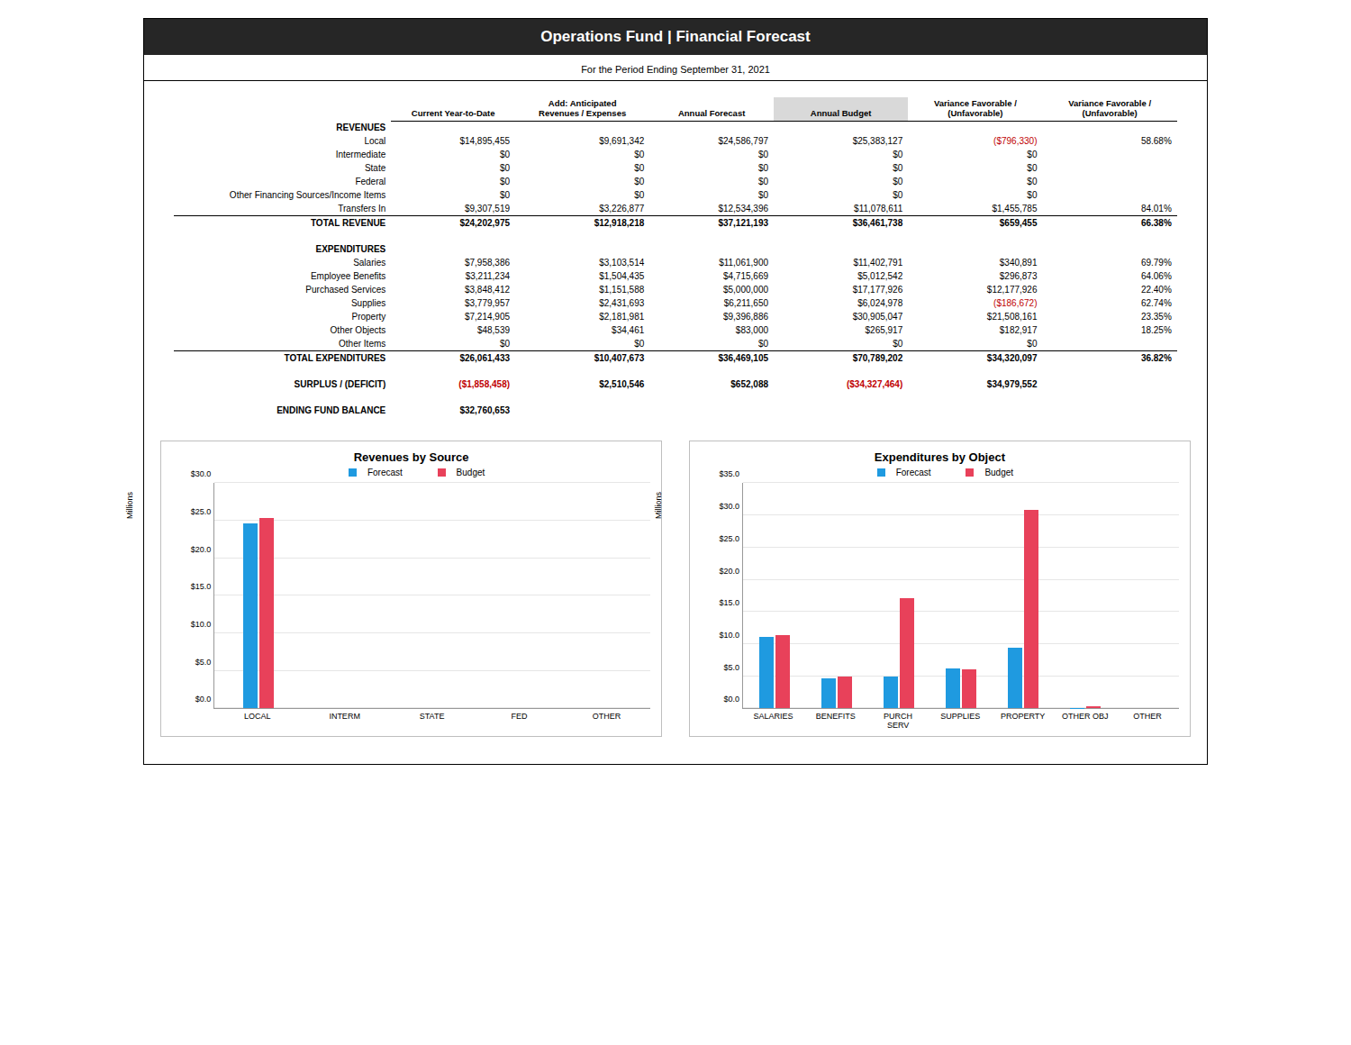Operations Fund | Financial Forecast
For the Period Ending September 31, 2021
| | Current Year-to-Date | Add: Anticipated Revenues / Expenses | Annual Forecast | Annual Budget | Variance Favorable / (Unfavorable) | Variance Favorable / (Unfavorable) |
| REVENUES | |
| Local | $14,895,455 | $9,691,342 | $24,586,797 | $25,383,127 | ($796,330) | 58.68% |
| Intermediate | $0 | $0 | $0 | $0 | $0 | |
| State | $0 | $0 | $0 | $0 | $0 | |
| Federal | $0 | $0 | $0 | $0 | $0 | |
| Other Financing Sources/Income Items | $0 | $0 | $0 | $0 | $0 | |
| Transfers In | $9,307,519 | $3,226,877 | $12,534,396 | $11,078,611 | $1,455,785 | 84.01% |
| TOTAL REVENUE | $24,202,975 | $12,918,218 | $37,121,193 | $36,461,738 | $659,455 | 66.38% |
| EXPENDITURES | |
| Salaries | $7,958,386 | $3,103,514 | $11,061,900 | $11,402,791 | $340,891 | 69.79% |
| Employee Benefits | $3,211,234 | $1,504,435 | $4,715,669 | $5,012,542 | $296,873 | 64.06% |
| Purchased Services | $3,848,412 | $1,151,588 | $5,000,000 | $17,177,926 | $12,177,926 | 22.40% |
| Supplies | $3,779,957 | $2,431,693 | $6,211,650 | $6,024,978 | ($186,672) | 62.74% |
| Property | $7,214,905 | $2,181,981 | $9,396,886 | $30,905,047 | $21,508,161 | 23.35% |
| Other Objects | $48,539 | $34,461 | $83,000 | $265,917 | $182,917 | 18.25% |
| Other Items | $0 | $0 | $0 | $0 | $0 | |
| TOTAL EXPENDITURES | $26,061,433 | $10,407,673 | $36,469,105 | $70,789,202 | $34,320,097 | 36.82% |
| SURPLUS / (DEFICIT) | ($1,858,458) | $2,510,546 | $652,088 | ($34,327,464) | $34,979,552 | |
| ENDING FUND BALANCE | $32,760,653 | |
Revenues by Source
Forecast Budget
Millions
$0.0
$5.0
$10.0
$15.0
$20.0
$25.0
$30.0
LOCAL
INTERM
STATE
FED
OTHER
Expenditures by Object
Forecast Budget
Millions
$0.0
$5.0
$10.0
$15.0
$20.0
$25.0
$30.0
$35.0
SALARIES
BENEFITS
PURCH
SERV
SUPPLIES
PROPERTY
OTHER OBJ
OTHER